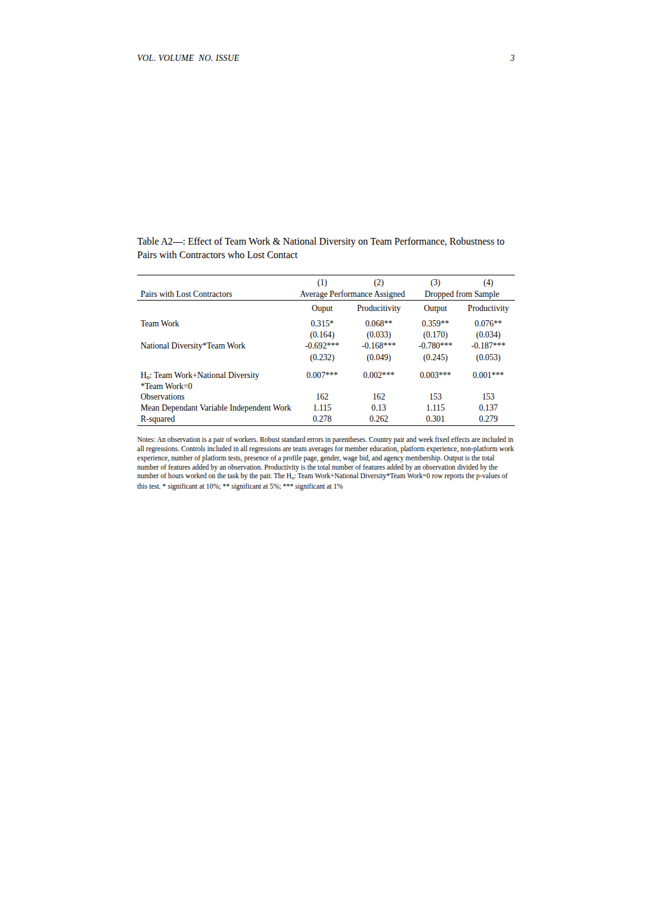VOL. VOLUME NO. ISSUE 3
Table A2—: Effect of Team Work & National Diversity on Team Performance, Robustness to Pairs with Contractors who Lost Contact
| | (1) | (2) | (3) | (4) |
| Pairs with Lost Contractors | Average Performance Assigned | Dropped from Sample |
| | Ouput | Producitivity | Output | Productivity |
| Team Work | 0.315* | 0.068** | 0.359** | 0.076** |
| | (0.164) | (0.033) | (0.170) | (0.034) |
| National Diversity*Team Work | -0.692*** | -0.168*** | -0.780*** | -0.187*** |
| | (0.232) | (0.049) | (0.245) | (0.053) |
| H o : Team Work+National Diversity | 0.007*** | 0.002*** | 0.003*** | 0.001*** |
| *Team Work=0 | | | | |
| Observations | 162 | 162 | 153 | 153 |
| Mean Dependant Variable Independent Work | 1.115 | 0.13 | 1.115 | 0.137 |
| R-squared | 0.278 | 0.262 | 0.301 | 0.279 |
Notes: An observation is a pair of workers. Robust standard errors in parentheses. Country pair and week fixed effects are included in all regressions. Controls included in all regressions are team averages for member education, platform experience, non-platform work experience, number of platform tests, presence of a profile page, gender, wage bid, and agency membership. Output is the total number of features added by an observation. Productivity is the total number of features added by an observation divided by the number of hours worked on the task by the pair. The Ho: Team Work+National Diversity*Team Work=0 row reports the p-values of this test. * significant at 10%; ** significant at 5%; *** significant at 1%